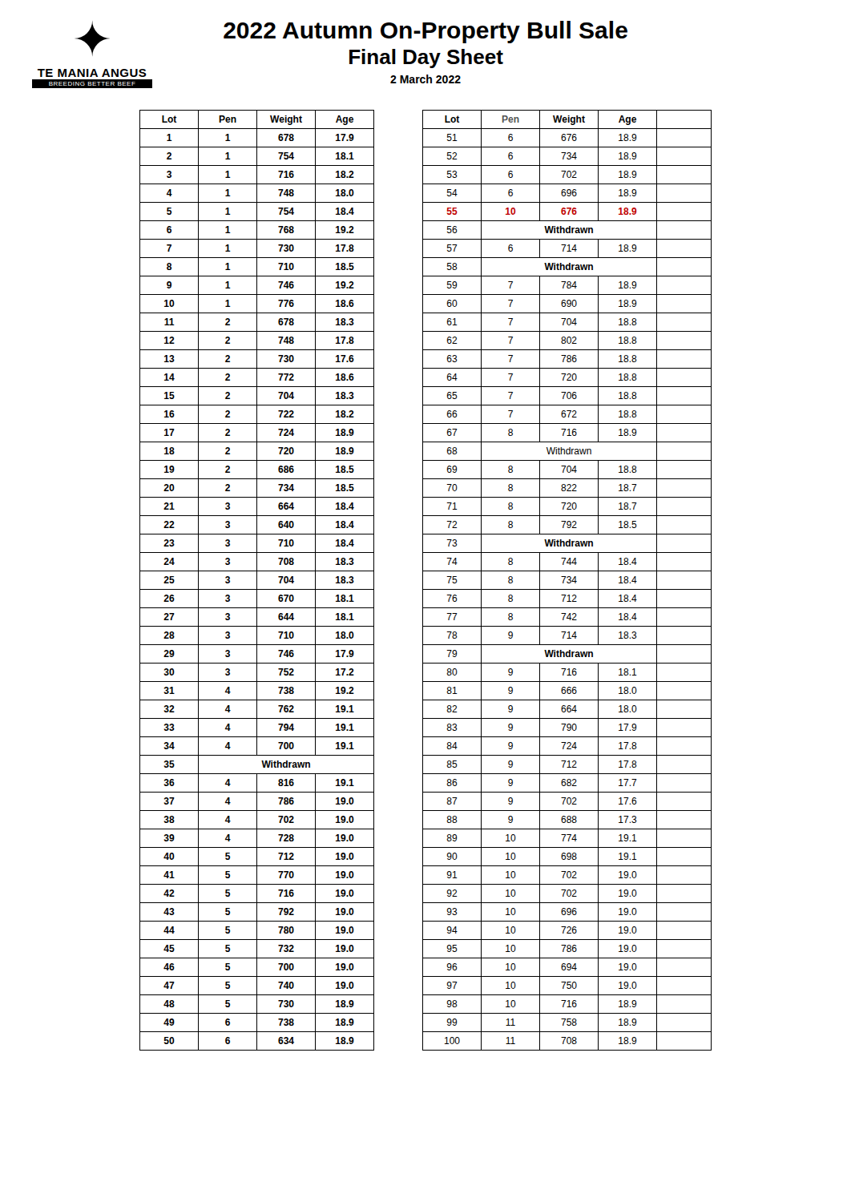✦
TE MANIA ANGUS
BREEDING BETTER BEEF
2022 Autumn On-Property Bull Sale
Final Day Sheet
2 March 2022
| Lot | Pen | Weight | Age |
| --- | --- | --- | --- |
| 1 | 1 | 678 | 17.9 |
| 2 | 1 | 754 | 18.1 |
| 3 | 1 | 716 | 18.2 |
| 4 | 1 | 748 | 18.0 |
| 5 | 1 | 754 | 18.4 |
| 6 | 1 | 768 | 19.2 |
| 7 | 1 | 730 | 17.8 |
| 8 | 1 | 710 | 18.5 |
| 9 | 1 | 746 | 19.2 |
| 10 | 1 | 776 | 18.6 |
| 11 | 2 | 678 | 18.3 |
| 12 | 2 | 748 | 17.8 |
| 13 | 2 | 730 | 17.6 |
| 14 | 2 | 772 | 18.6 |
| 15 | 2 | 704 | 18.3 |
| 16 | 2 | 722 | 18.2 |
| 17 | 2 | 724 | 18.9 |
| 18 | 2 | 720 | 18.9 |
| 19 | 2 | 686 | 18.5 |
| 20 | 2 | 734 | 18.5 |
| 21 | 3 | 664 | 18.4 |
| 22 | 3 | 640 | 18.4 |
| 23 | 3 | 710 | 18.4 |
| 24 | 3 | 708 | 18.3 |
| 25 | 3 | 704 | 18.3 |
| 26 | 3 | 670 | 18.1 |
| 27 | 3 | 644 | 18.1 |
| 28 | 3 | 710 | 18.0 |
| 29 | 3 | 746 | 17.9 |
| 30 | 3 | 752 | 17.2 |
| 31 | 4 | 738 | 19.2 |
| 32 | 4 | 762 | 19.1 |
| 33 | 4 | 794 | 19.1 |
| 34 | 4 | 700 | 19.1 |
| 35 | Withdrawn |
| 36 | 4 | 816 | 19.1 |
| 37 | 4 | 786 | 19.0 |
| 38 | 4 | 702 | 19.0 |
| 39 | 4 | 728 | 19.0 |
| 40 | 5 | 712 | 19.0 |
| 41 | 5 | 770 | 19.0 |
| 42 | 5 | 716 | 19.0 |
| 43 | 5 | 792 | 19.0 |
| 44 | 5 | 780 | 19.0 |
| 45 | 5 | 732 | 19.0 |
| 46 | 5 | 700 | 19.0 |
| 47 | 5 | 740 | 19.0 |
| 48 | 5 | 730 | 18.9 |
| 49 | 6 | 738 | 18.9 |
| 50 | 6 | 634 | 18.9 |
| Lot | Pen | Weight | Age | |
| --- | --- | --- | --- | --- |
| 51 | 6 | 676 | 18.9 | |
| 52 | 6 | 734 | 18.9 | |
| 53 | 6 | 702 | 18.9 | |
| 54 | 6 | 696 | 18.9 | |
| 55 | 10 | 676 | 18.9 | |
| 56 | Withdrawn | |
| 57 | 6 | 714 | 18.9 | |
| 58 | Withdrawn | |
| 59 | 7 | 784 | 18.9 | |
| 60 | 7 | 690 | 18.9 | |
| 61 | 7 | 704 | 18.8 | |
| 62 | 7 | 802 | 18.8 | |
| 63 | 7 | 786 | 18.8 | |
| 64 | 7 | 720 | 18.8 | |
| 65 | 7 | 706 | 18.8 | |
| 66 | 7 | 672 | 18.8 | |
| 67 | 8 | 716 | 18.9 | |
| 68 | Withdrawn | |
| 69 | 8 | 704 | 18.8 | |
| 70 | 8 | 822 | 18.7 | |
| 71 | 8 | 720 | 18.7 | |
| 72 | 8 | 792 | 18.5 | |
| 73 | Withdrawn | |
| 74 | 8 | 744 | 18.4 | |
| 75 | 8 | 734 | 18.4 | |
| 76 | 8 | 712 | 18.4 | |
| 77 | 8 | 742 | 18.4 | |
| 78 | 9 | 714 | 18.3 | |
| 79 | Withdrawn | |
| 80 | 9 | 716 | 18.1 | |
| 81 | 9 | 666 | 18.0 | |
| 82 | 9 | 664 | 18.0 | |
| 83 | 9 | 790 | 17.9 | |
| 84 | 9 | 724 | 17.8 | |
| 85 | 9 | 712 | 17.8 | |
| 86 | 9 | 682 | 17.7 | |
| 87 | 9 | 702 | 17.6 | |
| 88 | 9 | 688 | 17.3 | |
| 89 | 10 | 774 | 19.1 | |
| 90 | 10 | 698 | 19.1 | |
| 91 | 10 | 702 | 19.0 | |
| 92 | 10 | 702 | 19.0 | |
| 93 | 10 | 696 | 19.0 | |
| 94 | 10 | 726 | 19.0 | |
| 95 | 10 | 786 | 19.0 | |
| 96 | 10 | 694 | 19.0 | |
| 97 | 10 | 750 | 19.0 | |
| 98 | 10 | 716 | 18.9 | |
| 99 | 11 | 758 | 18.9 | |
| 100 | 11 | 708 | 18.9 | |